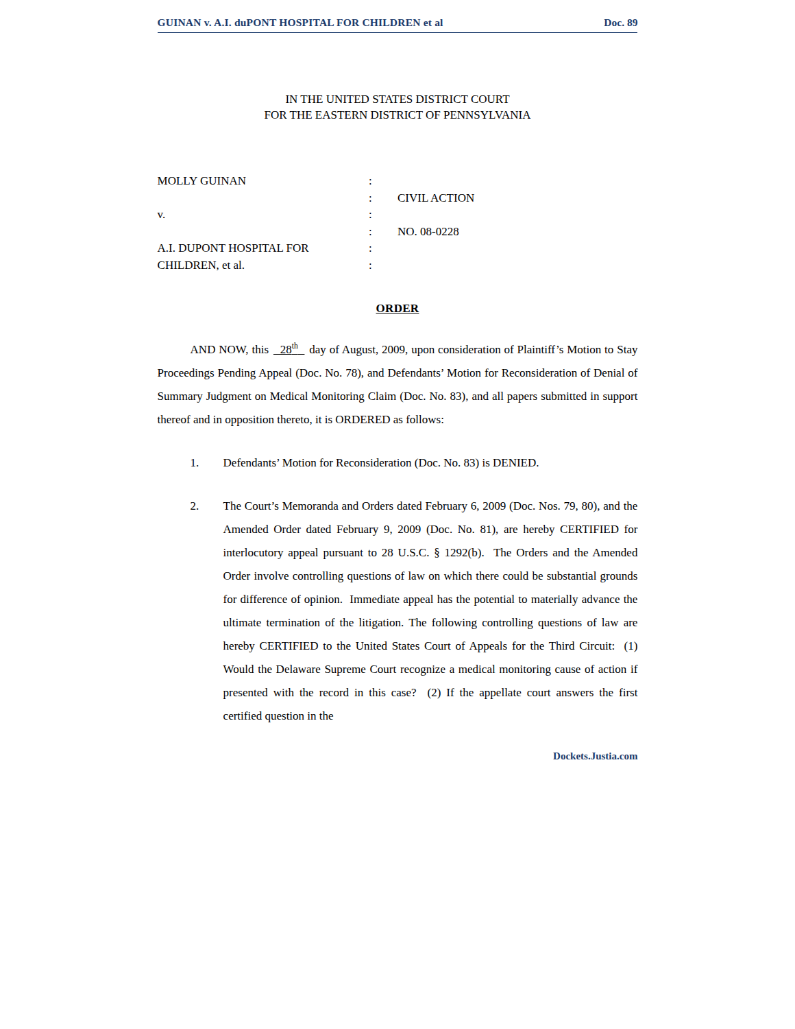GUINAN v. A.I. duPONT HOSPITAL FOR CHILDREN et al Doc. 89
IN THE UNITED STATES DISTRICT COURT
FOR THE EASTERN DISTRICT OF PENNSYLVANIA
| MOLLY GUINAN | : | |
| | : | CIVIL ACTION |
| v. | : | |
| | : | NO. 08-0228 |
| A.I. DUPONT HOSPITAL FOR | : | |
| CHILDREN, et al. | : | |
ORDER
AND NOW, this 28th day of August, 2009, upon consideration of Plaintiff’s Motion to Stay Proceedings Pending Appeal (Doc. No. 78), and Defendants’ Motion for Reconsideration of Denial of Summary Judgment on Medical Monitoring Claim (Doc. No. 83), and all papers submitted in support thereof and in opposition thereto, it is ORDERED as follows:
1. Defendants’ Motion for Reconsideration (Doc. No. 83) is DENIED.
2. The Court’s Memoranda and Orders dated February 6, 2009 (Doc. Nos. 79, 80), and the Amended Order dated February 9, 2009 (Doc. No. 81), are hereby CERTIFIED for interlocutory appeal pursuant to 28 U.S.C. § 1292(b). The Orders and the Amended Order involve controlling questions of law on which there could be substantial grounds for difference of opinion. Immediate appeal has the potential to materially advance the ultimate termination of the litigation. The following controlling questions of law are hereby CERTIFIED to the United States Court of Appeals for the Third Circuit: (1) Would the Delaware Supreme Court recognize a medical monitoring cause of action if presented with the record in this case? (2) If the appellate court answers the first certified question in the
Dockets. Justia.com